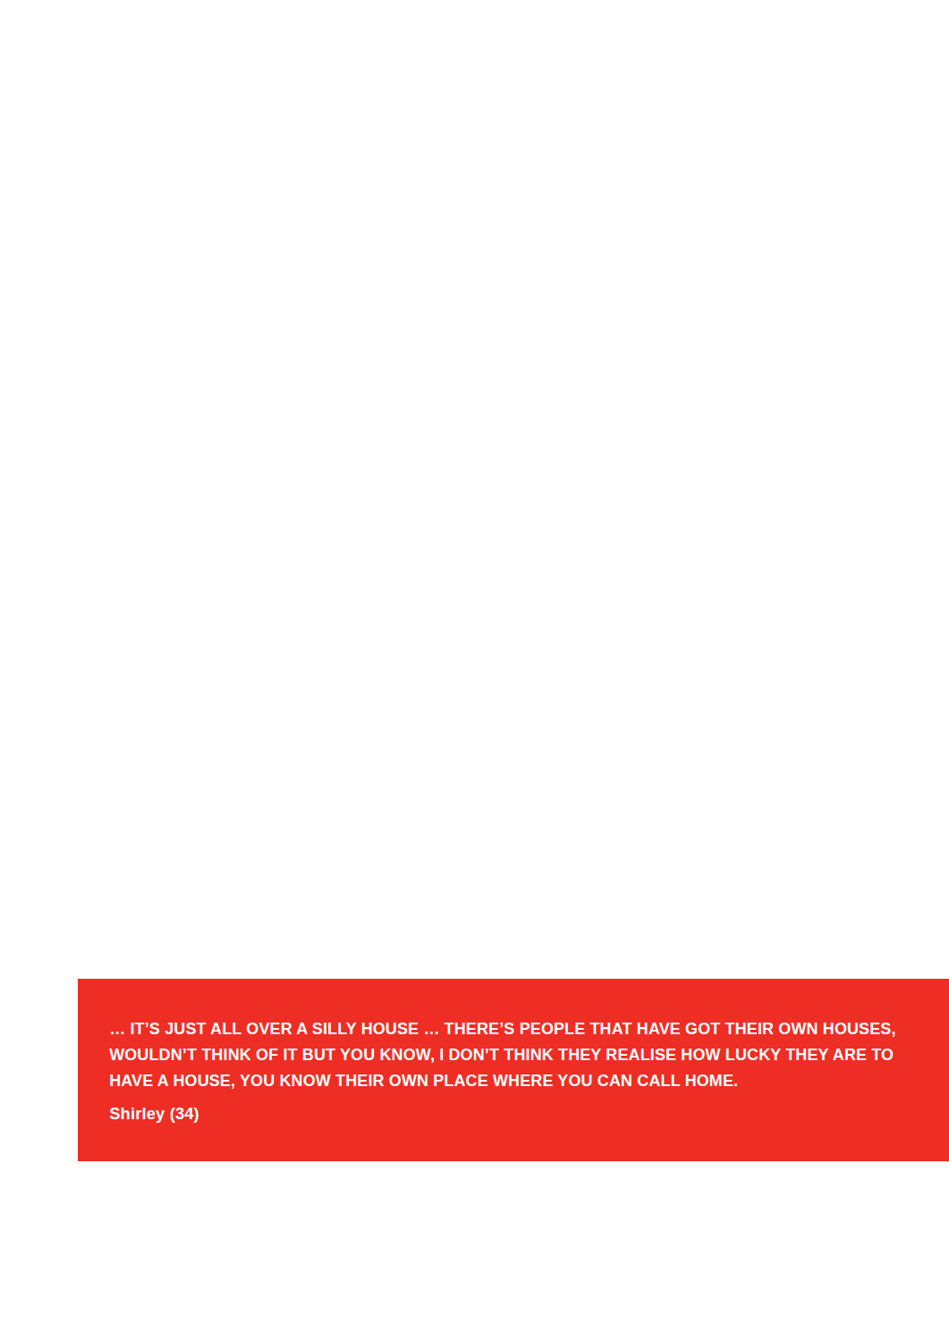… it’s just all over a silly house … there’s people that have got their own houses, wouldn’t think of it but you know, I don’t think they realise how lucky they are to have a house, you know their own place where you can call home. Shirley (34)